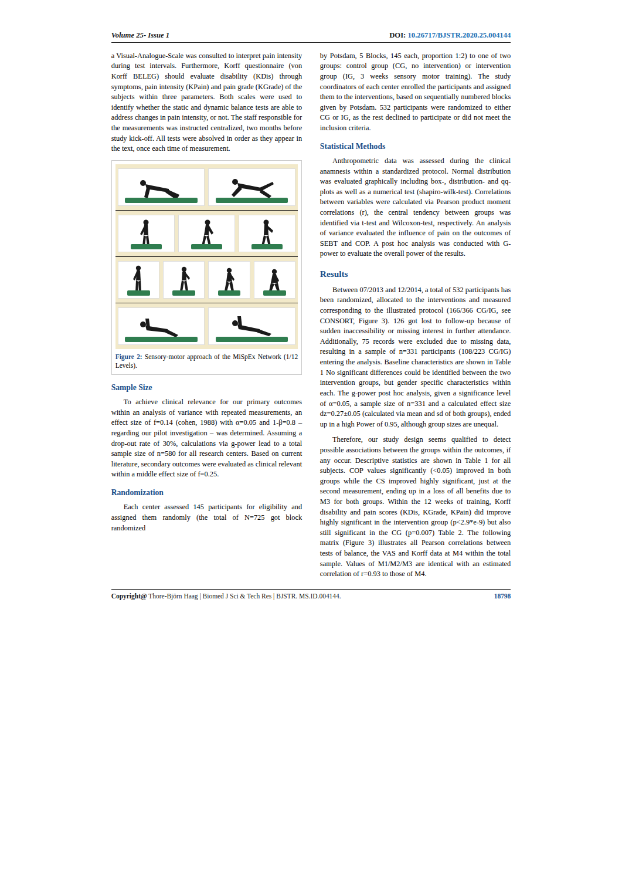Volume 25- Issue 1
DOI: 10.26717/BJSTR.2020.25.004144
a Visual-Analogue-Scale was consulted to interpret pain intensity during test intervals. Furthermore, Korff questionnaire (von Korff BELEG) should evaluate disability (KDis) through symptoms, pain intensity (KPain) and pain grade (KGrade) of the subjects within three parameters. Both scales were used to identify whether the static and dynamic balance tests are able to address changes in pain intensity, or not. The staff responsible for the measurements was instructed centralized, two months before study kick-off. All tests were absolved in order as they appear in the text, once each time of measurement.
Figure 2: Sensory-motor approach of the MiSpEx Network (1/12 Levels).
Sample Size
To achieve clinical relevance for our primary outcomes within an analysis of variance with repeated measurements, an effect size of f=0.14 (cohen, 1988) with α=0.05 and 1-β=0.8 – regarding our pilot investigation – was determined. Assuming a drop-out rate of 30%, calculations via g-power lead to a total sample size of n=580 for all research centers. Based on current literature, secondary outcomes were evaluated as clinical relevant within a middle effect size of f=0.25.
Randomization
Each center assessed 145 participants for eligibility and assigned them randomly (the total of N=725 got block randomized
by Potsdam, 5 Blocks, 145 each, proportion 1:2) to one of two groups: control group (CG, no intervention) or intervention group (IG, 3 weeks sensory motor training). The study coordinators of each center enrolled the participants and assigned them to the interventions, based on sequentially numbered blocks given by Potsdam. 532 participants were randomized to either CG or IG, as the rest declined to participate or did not meet the inclusion criteria.
Statistical Methods
Anthropometric data was assessed during the clinical anamnesis within a standardized protocol. Normal distribution was evaluated graphically including box-, distribution- and qq-plots as well as a numerical test (shapiro-wilk-test). Correlations between variables were calculated via Pearson product moment correlations (r), the central tendency between groups was identified via t-test and Wilcoxon-test, respectively. An analysis of variance evaluated the influence of pain on the outcomes of SEBT and COP. A post hoc analysis was conducted with G-power to evaluate the overall power of the results.
Results
Between 07/2013 and 12/2014, a total of 532 participants has been randomized, allocated to the interventions and measured corresponding to the illustrated protocol (166/366 CG/IG, see CONSORT, Figure 3). 126 got lost to follow-up because of sudden inaccessibility or missing interest in further attendance. Additionally, 75 records were excluded due to missing data, resulting in a sample of n=331 participants (108/223 CG/IG) entering the analysis. Baseline characteristics are shown in Table 1 No significant differences could be identified between the two intervention groups, but gender specific characteristics within each. The g-power post hoc analysis, given a significance level of α=0.05, a sample size of n=331 and a calculated effect size dz=0.27±0.05 (calculated via mean and sd of both groups), ended up in a high Power of 0.95, although group sizes are unequal.
Therefore, our study design seems qualified to detect possible associations between the groups within the outcomes, if any occur. Descriptive statistics are shown in Table 1 for all subjects. COP values significantly (<0.05) improved in both groups while the CS improved highly significant, just at the second measurement, ending up in a loss of all benefits due to M3 for both groups. Within the 12 weeks of training, Korff disability and pain scores (KDis, KGrade, KPain) did improve highly significant in the intervention group (p<2.9*e-9) but also still significant in the CG (p=0.007) Table 2. The following matrix (Figure 3) illustrates all Pearson correlations between tests of balance, the VAS and Korff data at M4 within the total sample. Values of M1/M2/M3 are identical with an estimated correlation of r=0.93 to those of M4.
Copyright@ Thore-Björn Haag | Biomed J Sci & Tech Res | BJSTR. MS.ID.004144.
18798